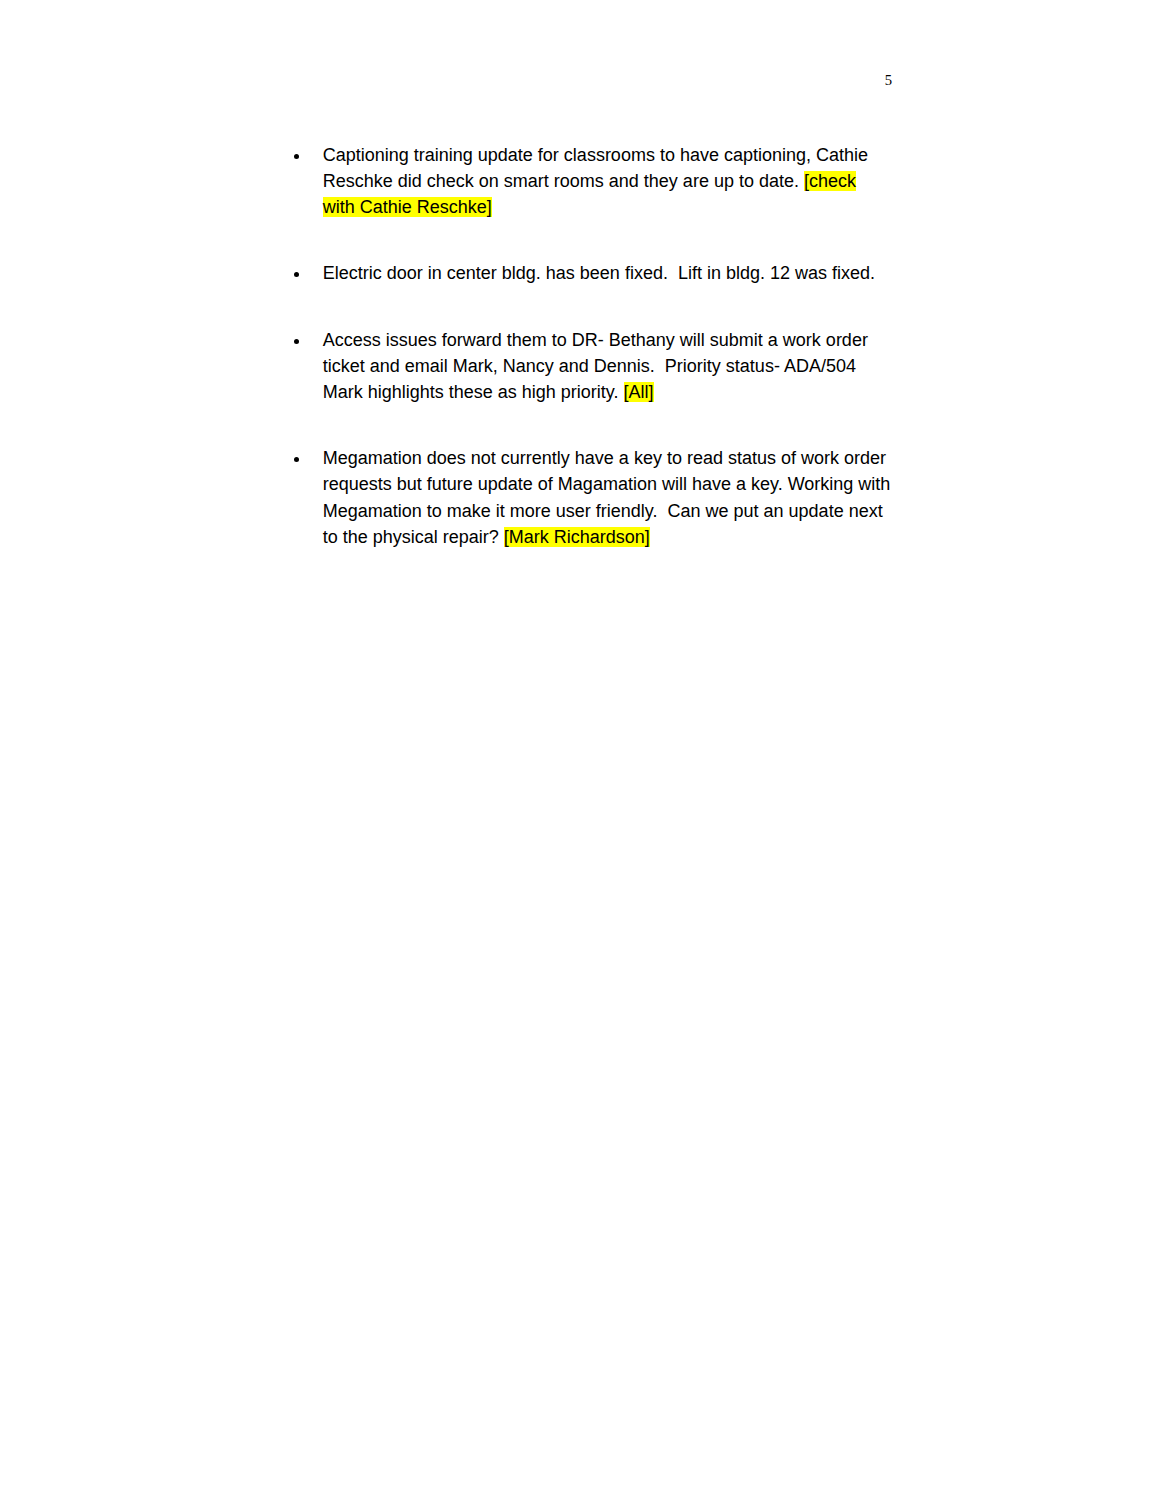5
Captioning training update for classrooms to have captioning, Cathie Reschke did check on smart rooms and they are up to date. [check with Cathie Reschke]
Electric door in center bldg. has been fixed. Lift in bldg. 12 was fixed.
Access issues forward them to DR- Bethany will submit a work order ticket and email Mark, Nancy and Dennis. Priority status- ADA/504 Mark highlights these as high priority. [All]
Megamation does not currently have a key to read status of work order requests but future update of Magamation will have a key. Working with Megamation to make it more user friendly. Can we put an update next to the physical repair? [Mark Richardson]